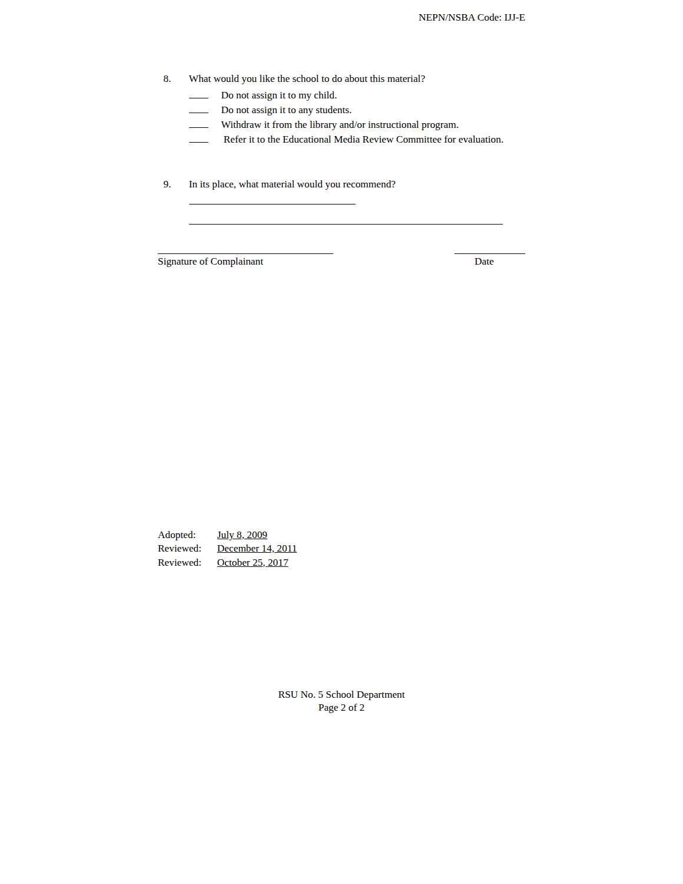NEPN/NSBA Code: IJJ-E
8.
What would you like the school to do about this material?
Do not assign it to my child.
Do not assign it to any students.
Withdraw it from the library and/or instructional program.
Refer it to the Educational Media Review Committee for evaluation.
9.
In its place, what material would you recommend?
Signature of Complainant
Date
Adopted:
July 8, 2009
Reviewed:
December 14, 2011
Reviewed:
October 25, 2017
RSU No. 5 School Department
Page 2 of 2